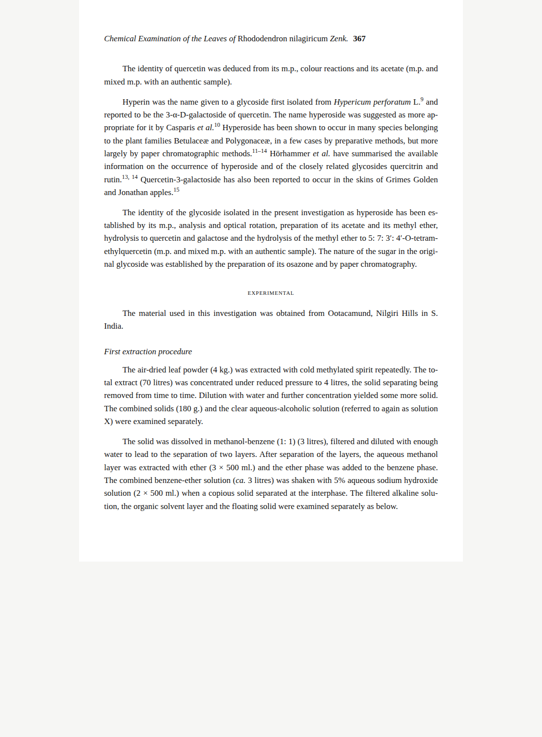Chemical Examination of the Leaves of Rhododendron nilagiricum Zenk. 367
The identity of quercetin was deduced from its m.p., colour reactions and its acetate (m.p. and mixed m.p. with an authentic sample).
Hyperin was the name given to a glycoside first isolated from Hypericum perforatum L.9 and reported to be the 3-α-D-galactoside of quercetin. The name hyperoside was suggested as more appropriate for it by Casparis et al.10 Hyperoside has been shown to occur in many species belonging to the plant families Betulaceæ and Polygonaceæ, in a few cases by preparative methods, but more largely by paper chromatographic methods.11–14 Hörhammer et al. have summarised the available information on the occurrence of hyperoside and of the closely related glycosides quercitrin and rutin.13, 14 Quercetin-3-galactoside has also been reported to occur in the skins of Grimes Golden and Jonathan apples.15
The identity of the glycoside isolated in the present investigation as hyperoside has been established by its m.p., analysis and optical rotation, preparation of its acetate and its methyl ether, hydrolysis to quercetin and galactose and the hydrolysis of the methyl ether to 5: 7: 3′: 4′-O-tetramethylquercetin (m.p. and mixed m.p. with an authentic sample). The nature of the sugar in the original glycoside was established by the preparation of its osazone and by paper chromatography.
Experimental
The material used in this investigation was obtained from Ootacamund, Nilgiri Hills in S. India.
First extraction procedure
The air-dried leaf powder (4 kg.) was extracted with cold methylated spirit repeatedly. The total extract (70 litres) was concentrated under reduced pressure to 4 litres, the solid separating being removed from time to time. Dilution with water and further concentration yielded some more solid. The combined solids (180 g.) and the clear aqueous-alcoholic solution (referred to again as solution X) were examined separately.
The solid was dissolved in methanol-benzene (1: 1) (3 litres), filtered and diluted with enough water to lead to the separation of two layers. After separation of the layers, the aqueous methanol layer was extracted with ether (3 × 500 ml.) and the ether phase was added to the benzene phase. The combined benzene-ether solution (ca. 3 litres) was shaken with 5% aqueous sodium hydroxide solution (2 × 500 ml.) when a copious solid separated at the interphase. The filtered alkaline solution, the organic solvent layer and the floating solid were examined separately as below.